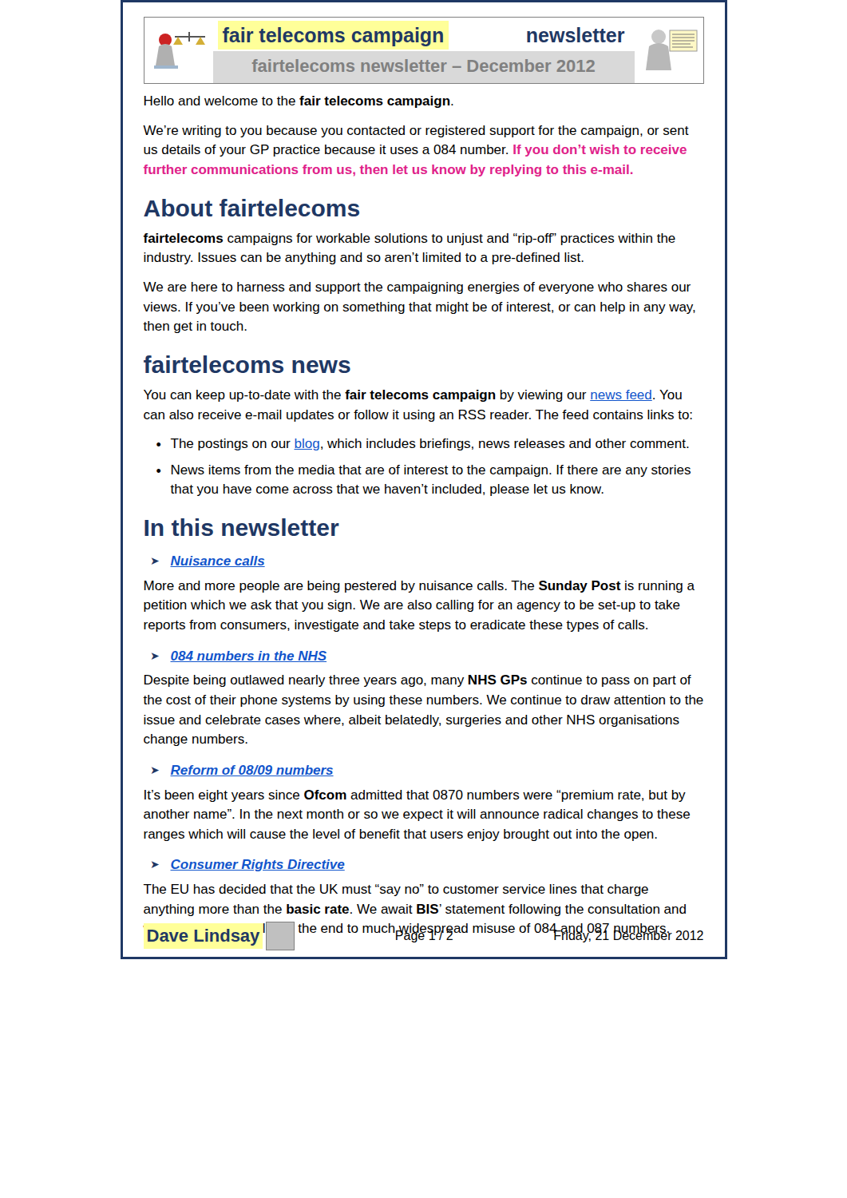fair telecoms campaign newsletter
fairtelecoms newsletter – December 2012
Hello and welcome to the fair telecoms campaign.
We’re writing to you because you contacted or registered support for the campaign, or sent us details of your GP practice because it uses a 084 number. If you don’t wish to receive further communications from us, then let us know by replying to this e-mail.
About fairtelecoms
fairtelecoms campaigns for workable solutions to unjust and “rip-off” practices within the industry. Issues can be anything and so aren’t limited to a pre-defined list.
We are here to harness and support the campaigning energies of everyone who shares our views. If you’ve been working on something that might be of interest, or can help in any way, then get in touch.
fairtelecoms news
You can keep up-to-date with the fair telecoms campaign by viewing our news feed. You can also receive e-mail updates or follow it using an RSS reader. The feed contains links to:
The postings on our blog, which includes briefings, news releases and other comment.
News items from the media that are of interest to the campaign. If there are any stories that you have come across that we haven’t included, please let us know.
In this newsletter
Nuisance calls
More and more people are being pestered by nuisance calls. The Sunday Post is running a petition which we ask that you sign. We are also calling for an agency to be set-up to take reports from consumers, investigate and take steps to eradicate these types of calls.
084 numbers in the NHS
Despite being outlawed nearly three years ago, many NHS GPs continue to pass on part of the cost of their phone systems by using these numbers. We continue to draw attention to the issue and celebrate cases where, albeit belatedly, surgeries and other NHS organisations change numbers.
Reform of 08/09 numbers
It’s been eight years since Ofcom admitted that 0870 numbers were “premium rate, but by another name”. In the next month or so we expect it will announce radical changes to these ranges which will cause the level of benefit that users enjoy brought out into the open.
Consumer Rights Directive
The EU has decided that the UK must “say no” to customer service lines that charge anything more than the basic rate. We await BIS’ statement following the consultation and we hope that this will see the end to much widespread misuse of 084 and 087 numbers.
Dave Lindsay
Page 1 / 2
Friday, 21 December 2012